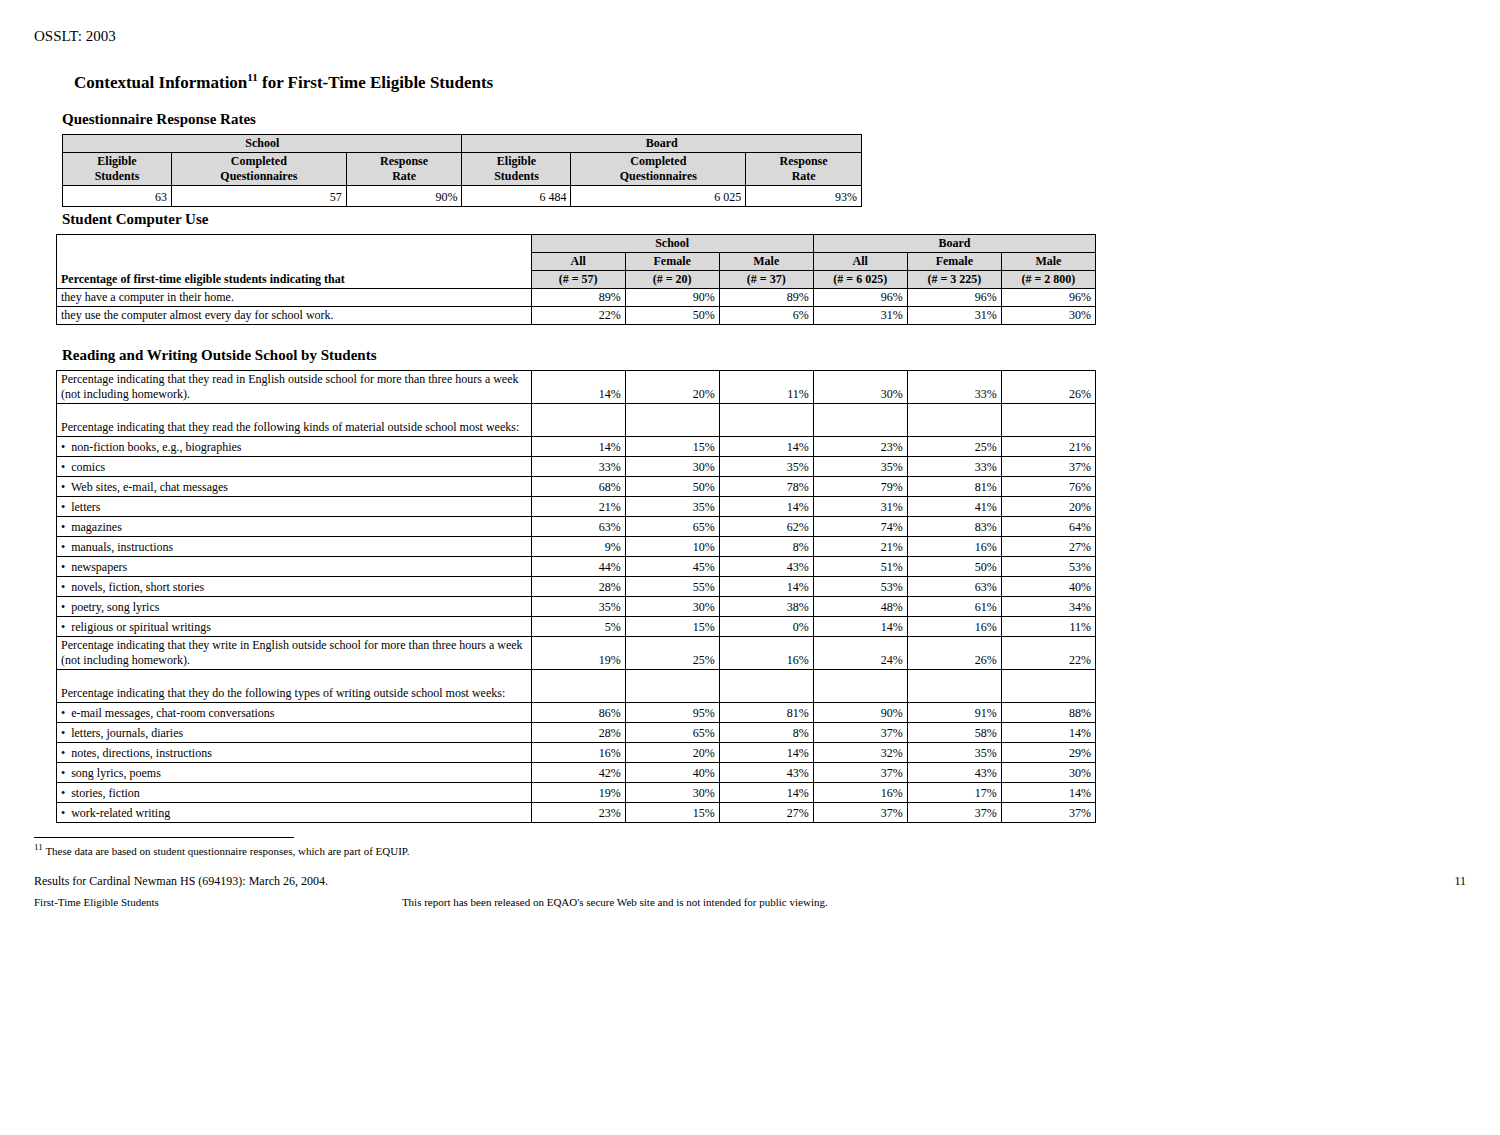OSSLT: 2003
Contextual Information11 for First-Time Eligible Students
Questionnaire Response Rates
| School | Board |
| --- | --- |
| Eligible Students | Completed Questionnaires | Response Rate | Eligible Students | Completed Questionnaires | Response Rate |
| 63 | 57 | 90% | 6 484 | 6 025 | 93% |
Student Computer Use
| Percentage of first-time eligible students indicating that | School | Board |
| All | Female | Male | All | Female | Male |
| (# = 57) | (# = 20) | (# = 37) | (# = 6 025) | (# = 3 225) | (# = 2 800) |
| they have a computer in their home. | 89% | 90% | 89% | 96% | 96% | 96% |
| they use the computer almost every day for school work. | 22% | 50% | 6% | 31% | 31% | 30% |
Reading and Writing Outside School by Students
| Percentage indicating that they read in English outside school for more than three hours a week (not including homework). | 14% | 20% | 11% | 30% | 33% | 26% |
| Percentage indicating that they read the following kinds of material outside school most weeks: | | | | | | |
| • non-fiction books, e.g., biographies | 14% | 15% | 14% | 23% | 25% | 21% |
| • comics | 33% | 30% | 35% | 35% | 33% | 37% |
| • Web sites, e-mail, chat messages | 68% | 50% | 78% | 79% | 81% | 76% |
| • letters | 21% | 35% | 14% | 31% | 41% | 20% |
| • magazines | 63% | 65% | 62% | 74% | 83% | 64% |
| • manuals, instructions | 9% | 10% | 8% | 21% | 16% | 27% |
| • newspapers | 44% | 45% | 43% | 51% | 50% | 53% |
| • novels, fiction, short stories | 28% | 55% | 14% | 53% | 63% | 40% |
| • poetry, song lyrics | 35% | 30% | 38% | 48% | 61% | 34% |
| • religious or spiritual writings | 5% | 15% | 0% | 14% | 16% | 11% |
| Percentage indicating that they write in English outside school for more than three hours a week (not including homework). | 19% | 25% | 16% | 24% | 26% | 22% |
| Percentage indicating that they do the following types of writing outside school most weeks: | | | | | | |
| • e-mail messages, chat-room conversations | 86% | 95% | 81% | 90% | 91% | 88% |
| • letters, journals, diaries | 28% | 65% | 8% | 37% | 58% | 14% |
| • notes, directions, instructions | 16% | 20% | 14% | 32% | 35% | 29% |
| • song lyrics, poems | 42% | 40% | 43% | 37% | 43% | 30% |
| • stories, fiction | 19% | 30% | 14% | 16% | 17% | 14% |
| • work-related writing | 23% | 15% | 27% | 37% | 37% | 37% |
11 These data are based on student questionnaire responses, which are part of EQUIP.
11
Results for Cardinal Newman HS (694193): March 26, 2004.
First-Time Eligible Students This report has been released on EQAO's secure Web site and is not intended for public viewing.